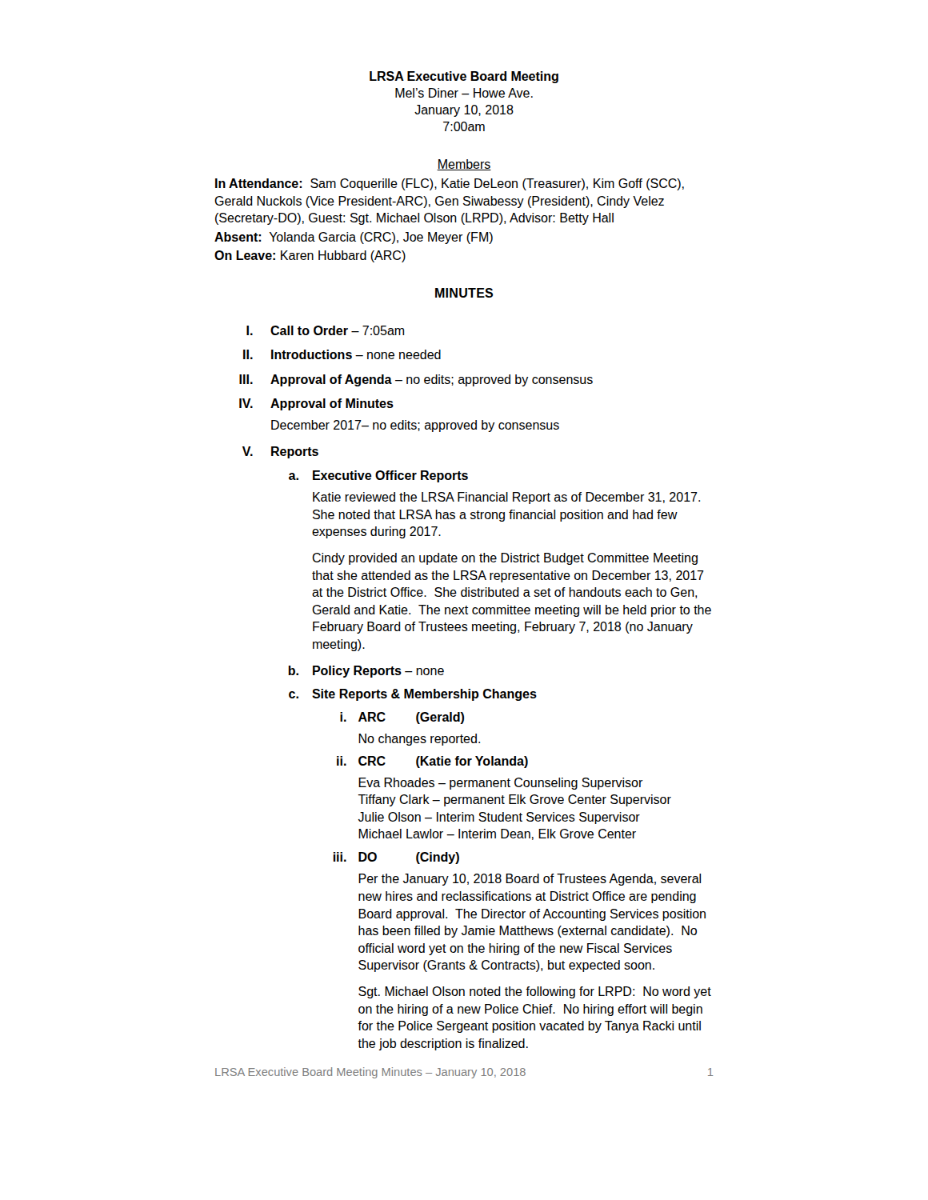LRSA Executive Board Meeting Mel’s Diner – Howe Ave. January 10, 2018 7:00am
Members
In Attendance: Sam Coquerille (FLC), Katie DeLeon (Treasurer), Kim Goff (SCC), Gerald Nuckols (Vice President-ARC), Gen Siwabessy (President), Cindy Velez (Secretary-DO), Guest: Sgt. Michael Olson (LRPD), Advisor: Betty Hall
Absent: Yolanda Garcia (CRC), Joe Meyer (FM)
On Leave: Karen Hubbard (ARC)
MINUTES
Call to Order – 7:05am
Introductions – none needed
Approval of Agenda – no edits; approved by consensus
Approval of Minutes
December 2017– no edits; approved by consensus
Reports
Executive Officer Reports
Katie reviewed the LRSA Financial Report as of December 31, 2017. She noted that LRSA has a strong financial position and had few expenses during 2017.
Cindy provided an update on the District Budget Committee Meeting that she attended as the LRSA representative on December 13, 2017 at the District Office. She distributed a set of handouts each to Gen, Gerald and Katie. The next committee meeting will be held prior to the February Board of Trustees meeting, February 7, 2018 (no January meeting).
Policy Reports – none
Site Reports & Membership Changes
ARC(Gerald)
No changes reported.
CRC(Katie for Yolanda)
Eva Rhoades – permanent Counseling Supervisor
Tiffany Clark – permanent Elk Grove Center Supervisor
Julie Olson – Interim Student Services Supervisor
Michael Lawlor – Interim Dean, Elk Grove Center
DO(Cindy)
Per the January 10, 2018 Board of Trustees Agenda, several new hires and reclassifications at District Office are pending Board approval. The Director of Accounting Services position has been filled by Jamie Matthews (external candidate). No official word yet on the hiring of the new Fiscal Services Supervisor (Grants & Contracts), but expected soon.
Sgt. Michael Olson noted the following for LRPD: No word yet on the hiring of a new Police Chief. No hiring effort will begin for the Police Sergeant position vacated by Tanya Racki until the job description is finalized.
LRSA Executive Board Meeting Minutes – January 10, 2018 1